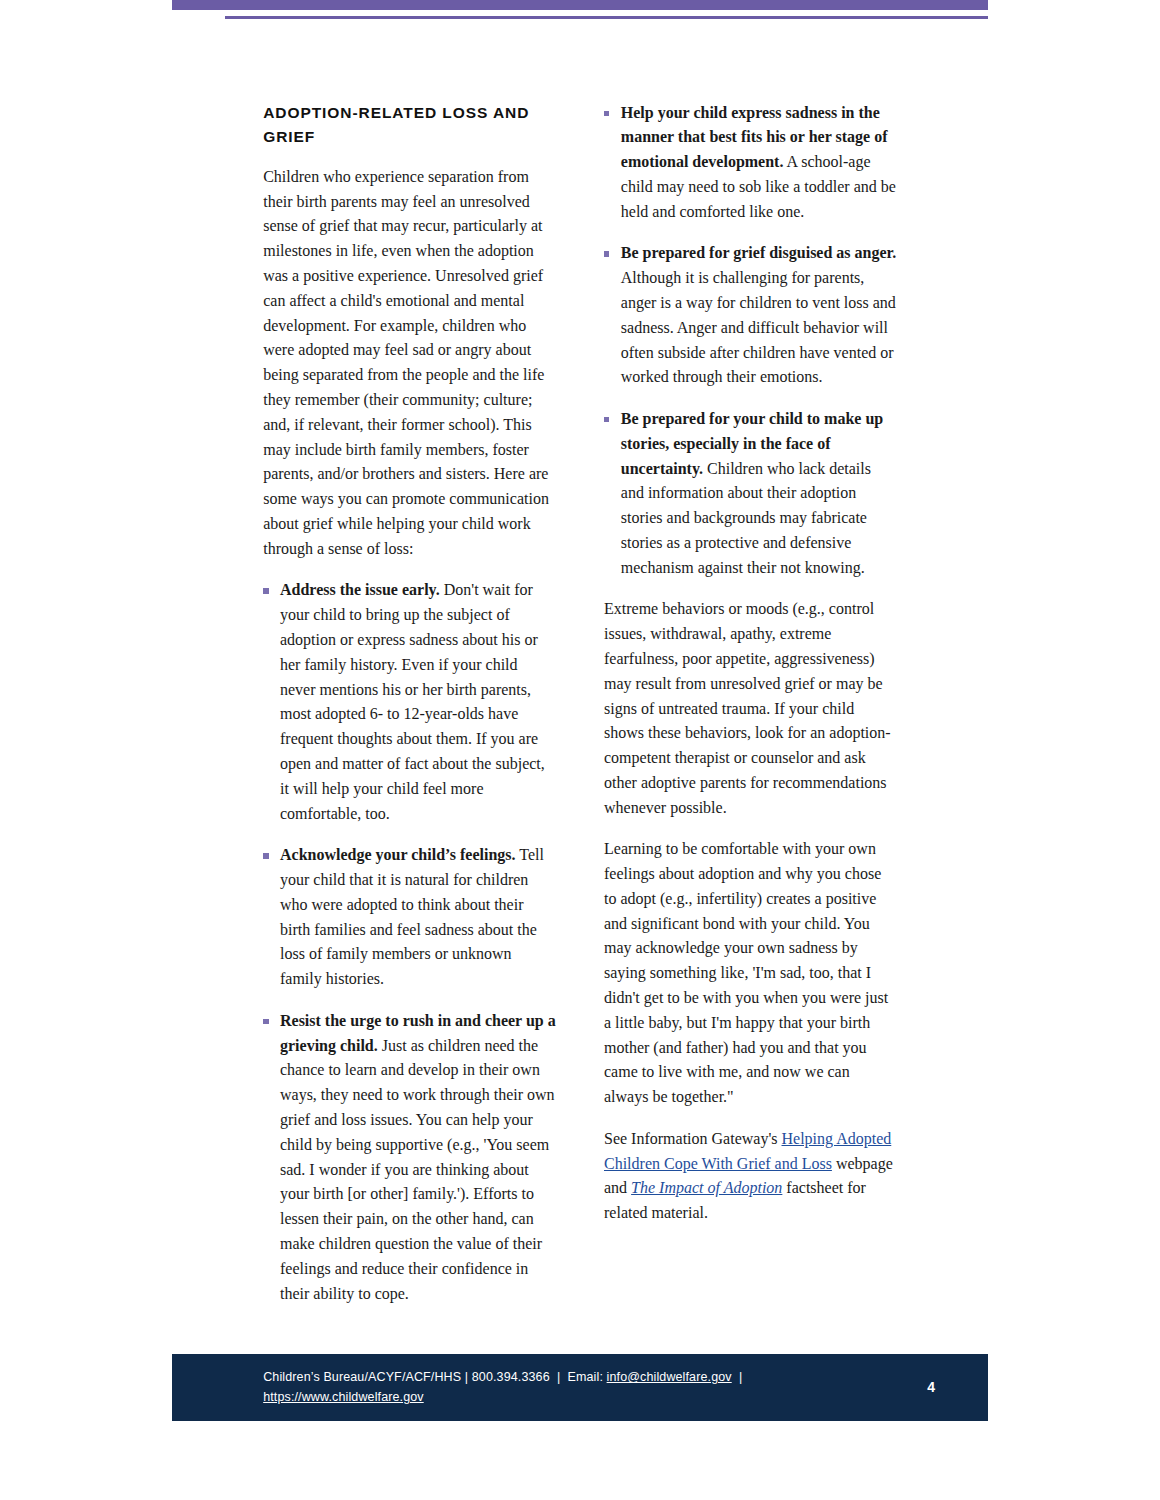Adoption-Related Loss and Grief
Children who experience separation from their birth parents may feel an unresolved sense of grief that may recur, particularly at milestones in life, even when the adoption was a positive experience. Unresolved grief can affect a child's emotional and mental development. For example, children who were adopted may feel sad or angry about being separated from the people and the life they remember (their community; culture; and, if relevant, their former school). This may include birth family members, foster parents, and/or brothers and sisters. Here are some ways you can promote communication about grief while helping your child work through a sense of loss:
Address the issue early. Don't wait for your child to bring up the subject of adoption or express sadness about his or her family history. Even if your child never mentions his or her birth parents, most adopted 6- to 12-year-olds have frequent thoughts about them. If you are open and matter of fact about the subject, it will help your child feel more comfortable, too.
Acknowledge your child’s feelings. Tell your child that it is natural for children who were adopted to think about their birth families and feel sadness about the loss of family members or unknown family histories.
Resist the urge to rush in and cheer up a grieving child. Just as children need the chance to learn and develop in their own ways, they need to work through their own grief and loss issues. You can help your child by being supportive (e.g., 'You seem sad. I wonder if you are thinking about your birth [or other] family.'). Efforts to lessen their pain, on the other hand, can make children question the value of their feelings and reduce their confidence in their ability to cope.
Help your child express sadness in the manner that best fits his or her stage of emotional development. A school-age child may need to sob like a toddler and be held and comforted like one.
Be prepared for grief disguised as anger. Although it is challenging for parents, anger is a way for children to vent loss and sadness. Anger and difficult behavior will often subside after children have vented or worked through their emotions.
Be prepared for your child to make up stories, especially in the face of uncertainty. Children who lack details and information about their adoption stories and backgrounds may fabricate stories as a protective and defensive mechanism against their not knowing.
Extreme behaviors or moods (e.g., control issues, withdrawal, apathy, extreme fearfulness, poor appetite, aggressiveness) may result from unresolved grief or may be signs of untreated trauma. If your child shows these behaviors, look for an adoption-competent therapist or counselor and ask other adoptive parents for recommendations whenever possible.
Learning to be comfortable with your own feelings about adoption and why you chose to adopt (e.g., infertility) creates a positive and significant bond with your child. You may acknowledge your own sadness by saying something like, 'I'm sad, too, that I didn't get to be with you when you were just a little baby, but I'm happy that your birth mother (and father) had you and that you came to live with me, and now we can always be together."
See Information Gateway's Helping Adopted Children Cope With Grief and Loss webpage and The Impact of Adoption factsheet for related material.
Children’s Bureau/ACYF/ACF/HHS | 800.394.3366 | Email: info@childwelfare.gov | https://www.childwelfare.gov
4